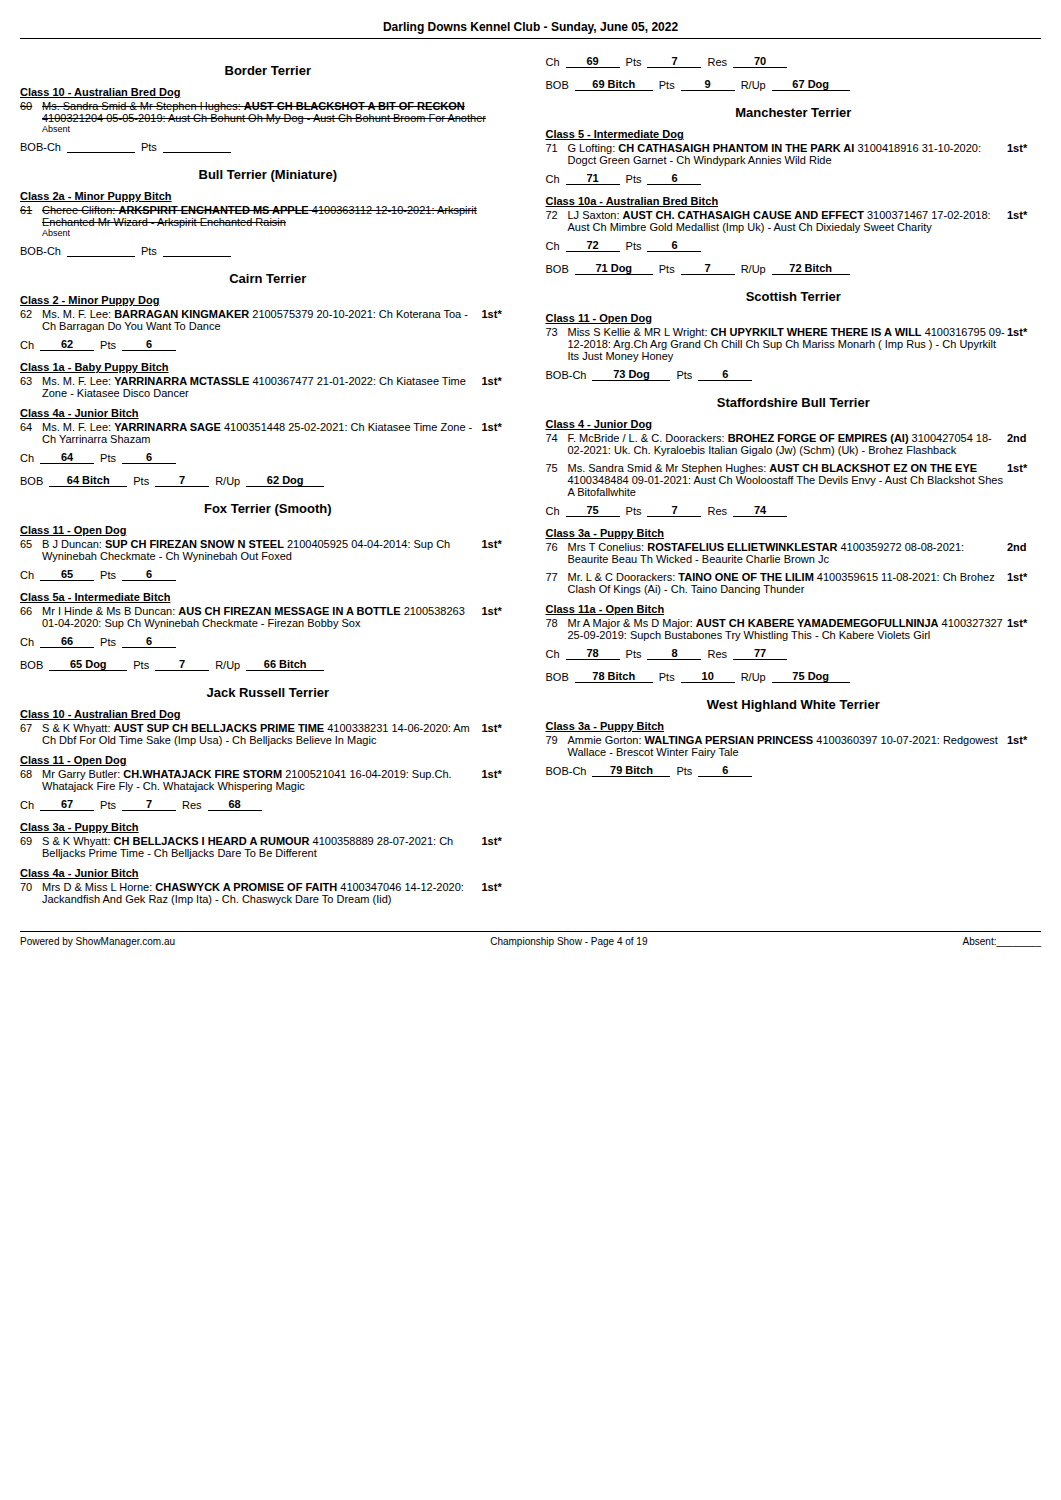Darling Downs Kennel Club - Sunday, June 05, 2022
Border Terrier
Class 10 - Australian Bred Dog
60
Ms. Sandra Smid & Mr Stephen Hughes: AUST CH BLACKSHOT A BIT OF RECKON 4100321204 05-05-2019: Aust Ch Bohunt Oh My Dog - Aust Ch Bohunt Broom For Another
Absent
BOB-Ch Pts
Bull Terrier (Miniature)
Class 2a - Minor Puppy Bitch
61
Cheree Clifton: ARKSPIRIT ENCHANTED MS APPLE 4100363112 12-10-2021: Arkspirit Enchanted Mr Wizard - Arkspirit Enchanted Raisin
Absent
BOB-Ch Pts
Cairn Terrier
Class 2 - Minor Puppy Dog
62
Ms. M. F. Lee: BARRAGAN KINGMAKER 2100575379 20-10-2021: Ch Koterana Toa - Ch Barragan Do You Want To Dance
1st*
Ch 62 Pts 6
Class 1a - Baby Puppy Bitch
63
Ms. M. F. Lee: YARRINARRA MCTASSLE 4100367477 21-01-2022: Ch Kiatasee Time Zone - Kiatasee Disco Dancer
1st*
Class 4a - Junior Bitch
64
Ms. M. F. Lee: YARRINARRA SAGE 4100351448 25-02-2021: Ch Kiatasee Time Zone - Ch Yarrinarra Shazam
1st*
Ch 64 Pts 6
BOB 64 Bitch Pts 7 R/Up 62 Dog
Fox Terrier (Smooth)
Class 11 - Open Dog
65
B J Duncan: SUP CH FIREZAN SNOW N STEEL 2100405925 04-04-2014: Sup Ch Wyninebah Checkmate - Ch Wyninebah Out Foxed
1st*
Ch 65 Pts 6
Class 5a - Intermediate Bitch
66
Mr I Hinde & Ms B Duncan: AUS CH FIREZAN MESSAGE IN A BOTTLE 2100538263 01-04-2020: Sup Ch Wyninebah Checkmate - Firezan Bobby Sox
1st*
Ch 66 Pts 6
BOB 65 Dog Pts 7 R/Up 66 Bitch
Jack Russell Terrier
Class 10 - Australian Bred Dog
67
S & K Whyatt: AUST SUP CH BELLJACKS PRIME TIME 4100338231 14-06-2020: Am Ch Dbf For Old Time Sake (Imp Usa) - Ch Belljacks Believe In Magic
1st*
Class 11 - Open Dog
68
Mr Garry Butler: CH.WHATAJACK FIRE STORM 2100521041 16-04-2019: Sup.Ch. Whatajack Fire Fly - Ch. Whatajack Whispering Magic
1st*
Ch 67 Pts 7 Res 68
Class 3a - Puppy Bitch
69
S & K Whyatt: CH BELLJACKS I HEARD A RUMOUR 4100358889 28-07-2021: Ch Belljacks Prime Time - Ch Belljacks Dare To Be Different
1st*
Class 4a - Junior Bitch
70
Mrs D & Miss L Horne: CHASWYCK A PROMISE OF FAITH 4100347046 14-12-2020: Jackandfish And Gek Raz (Imp Ita) - Ch. Chaswyck Dare To Dream (Iid)
1st*
Ch 69 Pts 7 Res 70
BOB 69 Bitch Pts 9 R/Up 67 Dog
Manchester Terrier
Class 5 - Intermediate Dog
71
G Lofting: CH CATHASAIGH PHANTOM IN THE PARK AI 3100418916 31-10-2020: Dogct Green Garnet - Ch Windypark Annies Wild Ride
1st*
Ch 71 Pts 6
Class 10a - Australian Bred Bitch
72
LJ Saxton: AUST CH. CATHASAIGH CAUSE AND EFFECT 3100371467 17-02-2018: Aust Ch Mimbre Gold Medallist (Imp Uk) - Aust Ch Dixiedaly Sweet Charity
1st*
Ch 72 Pts 6
BOB 71 Dog Pts 7 R/Up 72 Bitch
Scottish Terrier
Class 11 - Open Dog
73
Miss S Kellie & MR L Wright: CH UPYRKILT WHERE THERE IS A WILL 4100316795 09-12-2018: Arg.Ch Arg Grand Ch Chill Ch Sup Ch Mariss Monarh ( Imp Rus ) - Ch Upyrkilt Its Just Money Honey
1st*
BOB-Ch 73 Dog Pts 6
Staffordshire Bull Terrier
Class 4 - Junior Dog
74
F. McBride / L. & C. Doorackers: BROHEZ FORGE OF EMPIRES (AI) 3100427054 18-02-2021: Uk. Ch. Kyraloebis Italian Gigalo (Jw) (Schm) (Uk) - Brohez Flashback
2nd
75
Ms. Sandra Smid & Mr Stephen Hughes: AUST CH BLACKSHOT EZ ON THE EYE 4100348484 09-01-2021: Aust Ch Wooloostaff The Devils Envy - Aust Ch Blackshot Shes A Bitofallwhite
1st*
Ch 75 Pts 7 Res 74
Class 3a - Puppy Bitch
76
Mrs T Conelius: ROSTAFELIUS ELLIETWINKLESTAR 4100359272 08-08-2021: Beaurite Beau Th Wicked - Beaurite Charlie Brown Jc
2nd
77
Mr. L & C Doorackers: TAINO ONE OF THE LILIM 4100359615 11-08-2021: Ch Brohez Clash Of Kings (Ai) - Ch. Taino Dancing Thunder
1st*
Class 11a - Open Bitch
78
Mr A Major & Ms D Major: AUST CH KABERE YAMADEMEGOFULLNINJA 4100327327 25-09-2019: Supch Bustabones Try Whistling This - Ch Kabere Violets Girl
1st*
Ch 78 Pts 8 Res 77
BOB 78 Bitch Pts 10 R/Up 75 Dog
West Highland White Terrier
Class 3a - Puppy Bitch
79
Ammie Gorton: WALTINGA PERSIAN PRINCESS 4100360397 10-07-2021: Redgowest Wallace - Brescot Winter Fairy Tale
1st*
BOB-Ch 79 Bitch Pts 6
Powered by ShowManager.com.au
Championship Show - Page 4 of 19
Absent:________